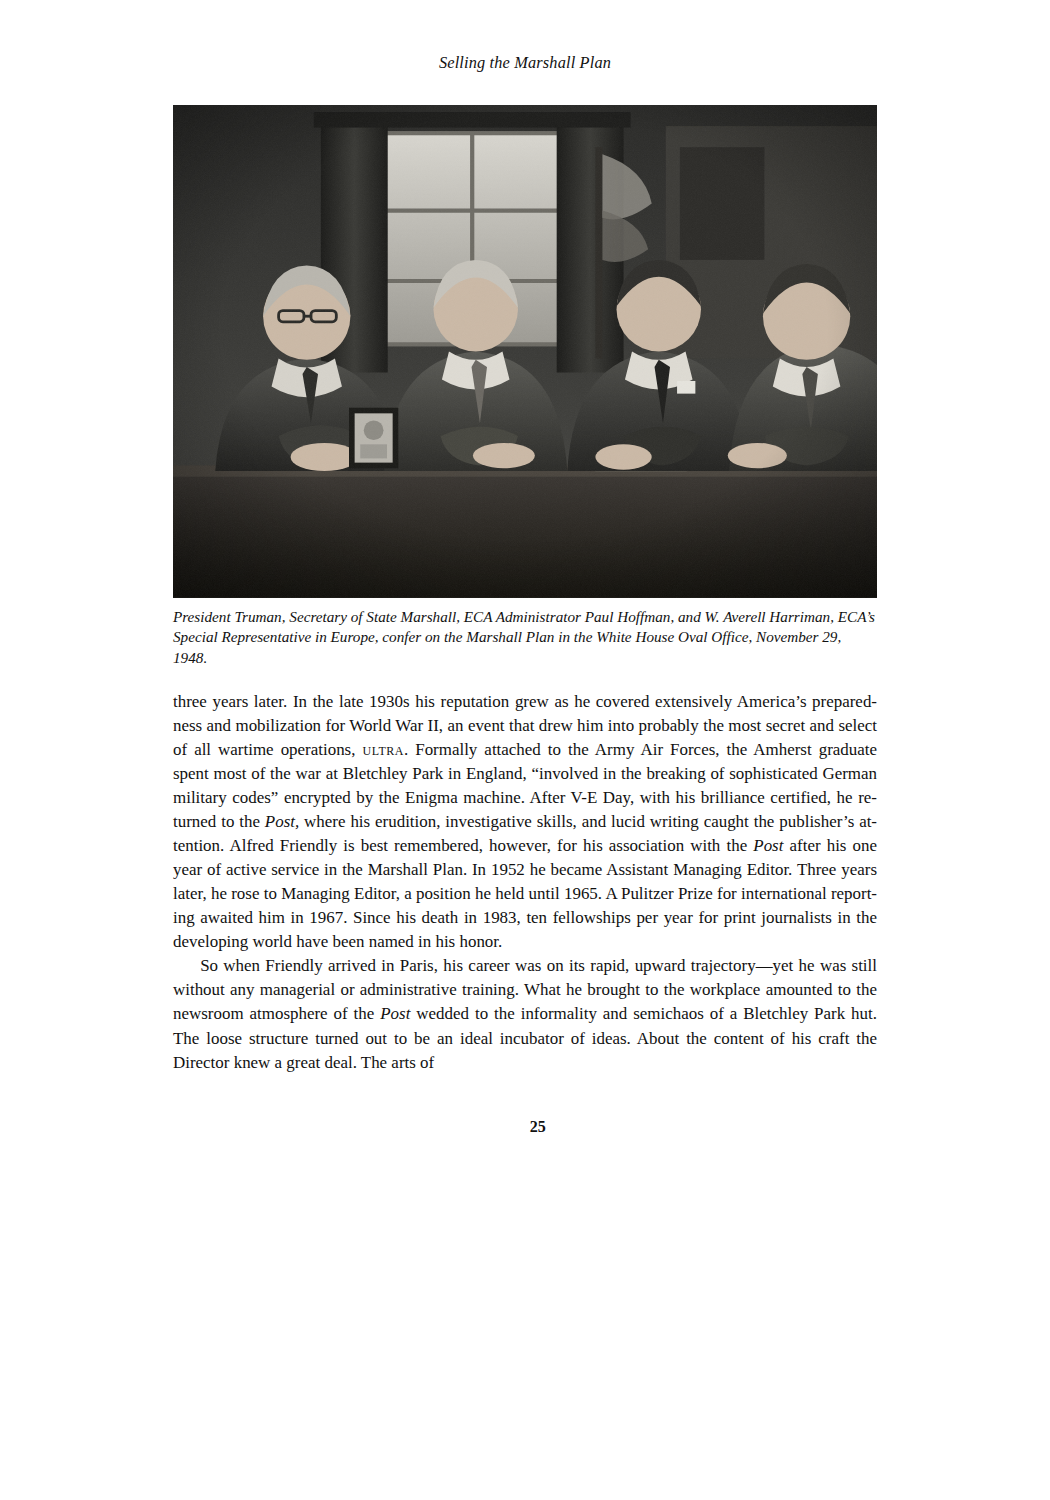Selling the Marshall Plan
President Truman, Secretary of State Marshall, ECA Administrator Paul Hoffman, and W. Averell Harriman, ECA’s Special Representative in Europe, confer on the Marshall Plan in the White House Oval Office, November 29, 1948.
three years later. In the late 1930s his reputation grew as he covered extensively America’s preparedness and mobilization for World War II, an event that drew him into probably the most secret and select of all wartime operations, ultra. Formally attached to the Army Air Forces, the Amherst graduate spent most of the war at Bletchley Park in England, “involved in the breaking of sophisticated German military codes” encrypted by the Enigma machine. After V-E Day, with his brilliance certified, he returned to the Post, where his erudition, investigative skills, and lucid writing caught the publisher’s attention. Alfred Friendly is best remembered, however, for his association with the Post after his one year of active service in the Marshall Plan. In 1952 he became Assistant Managing Editor. Three years later, he rose to Managing Editor, a position he held until 1965. A Pulitzer Prize for international reporting awaited him in 1967. Since his death in 1983, ten fellowships per year for print journalists in the developing world have been named in his honor.
So when Friendly arrived in Paris, his career was on its rapid, upward trajectory—yet he was still without any managerial or administrative training. What he brought to the workplace amounted to the newsroom atmosphere of the Post wedded to the informality and semichaos of a Bletchley Park hut. The loose structure turned out to be an ideal incubator of ideas. About the content of his craft the Director knew a great deal. The arts of
25